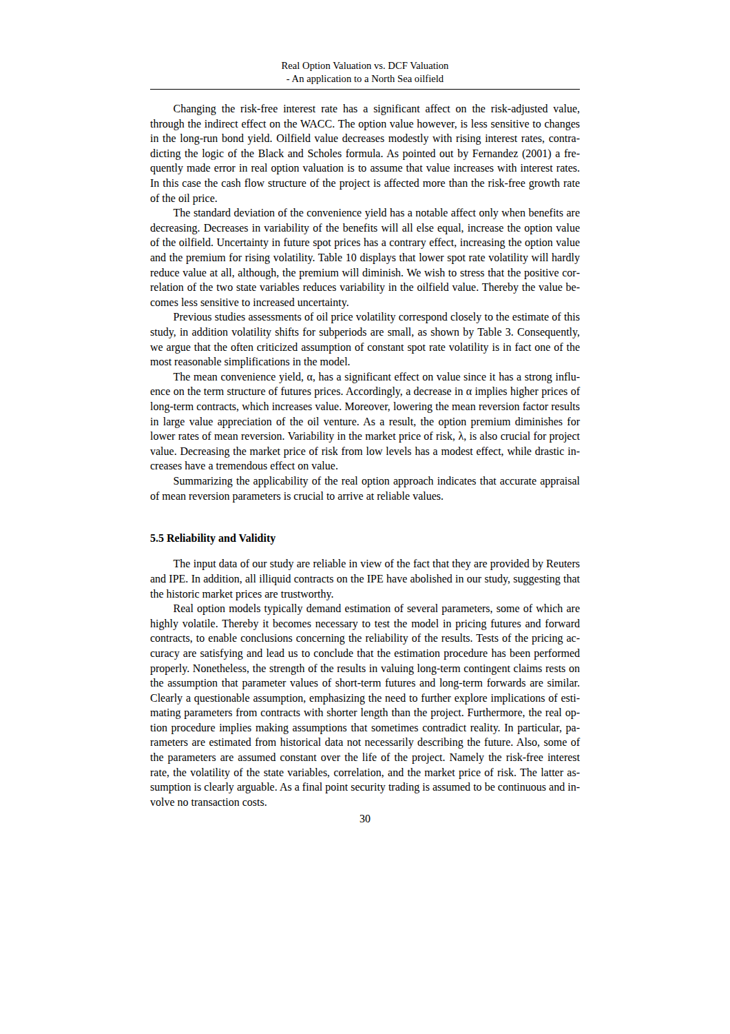Real Option Valuation vs. DCF Valuation - An application to a North Sea oilfield
Changing the risk-free interest rate has a significant affect on the risk-adjusted value, through the indirect effect on the WACC. The option value however, is less sensitive to changes in the long-run bond yield. Oilfield value decreases modestly with rising interest rates, contradicting the logic of the Black and Scholes formula. As pointed out by Fernandez (2001) a frequently made error in real option valuation is to assume that value increases with interest rates. In this case the cash flow structure of the project is affected more than the risk-free growth rate of the oil price.
The standard deviation of the convenience yield has a notable affect only when benefits are decreasing. Decreases in variability of the benefits will all else equal, increase the option value of the oilfield. Uncertainty in future spot prices has a contrary effect, increasing the option value and the premium for rising volatility. Table 10 displays that lower spot rate volatility will hardly reduce value at all, although, the premium will diminish. We wish to stress that the positive correlation of the two state variables reduces variability in the oilfield value. Thereby the value becomes less sensitive to increased uncertainty.
Previous studies assessments of oil price volatility correspond closely to the estimate of this study, in addition volatility shifts for subperiods are small, as shown by Table 3. Consequently, we argue that the often criticized assumption of constant spot rate volatility is in fact one of the most reasonable simplifications in the model.
The mean convenience yield, α, has a significant effect on value since it has a strong influence on the term structure of futures prices. Accordingly, a decrease in α implies higher prices of long-term contracts, which increases value. Moreover, lowering the mean reversion factor results in large value appreciation of the oil venture. As a result, the option premium diminishes for lower rates of mean reversion. Variability in the market price of risk, λ, is also crucial for project value. Decreasing the market price of risk from low levels has a modest effect, while drastic increases have a tremendous effect on value.
Summarizing the applicability of the real option approach indicates that accurate appraisal of mean reversion parameters is crucial to arrive at reliable values.
5.5 Reliability and Validity
The input data of our study are reliable in view of the fact that they are provided by Reuters and IPE. In addition, all illiquid contracts on the IPE have abolished in our study, suggesting that the historic market prices are trustworthy.
Real option models typically demand estimation of several parameters, some of which are highly volatile. Thereby it becomes necessary to test the model in pricing futures and forward contracts, to enable conclusions concerning the reliability of the results. Tests of the pricing accuracy are satisfying and lead us to conclude that the estimation procedure has been performed properly. Nonetheless, the strength of the results in valuing long-term contingent claims rests on the assumption that parameter values of short-term futures and long-term forwards are similar. Clearly a questionable assumption, emphasizing the need to further explore implications of estimating parameters from contracts with shorter length than the project. Furthermore, the real option procedure implies making assumptions that sometimes contradict reality. In particular, parameters are estimated from historical data not necessarily describing the future. Also, some of the parameters are assumed constant over the life of the project. Namely the risk-free interest rate, the volatility of the state variables, correlation, and the market price of risk. The latter assumption is clearly arguable. As a final point security trading is assumed to be continuous and involve no transaction costs.
30